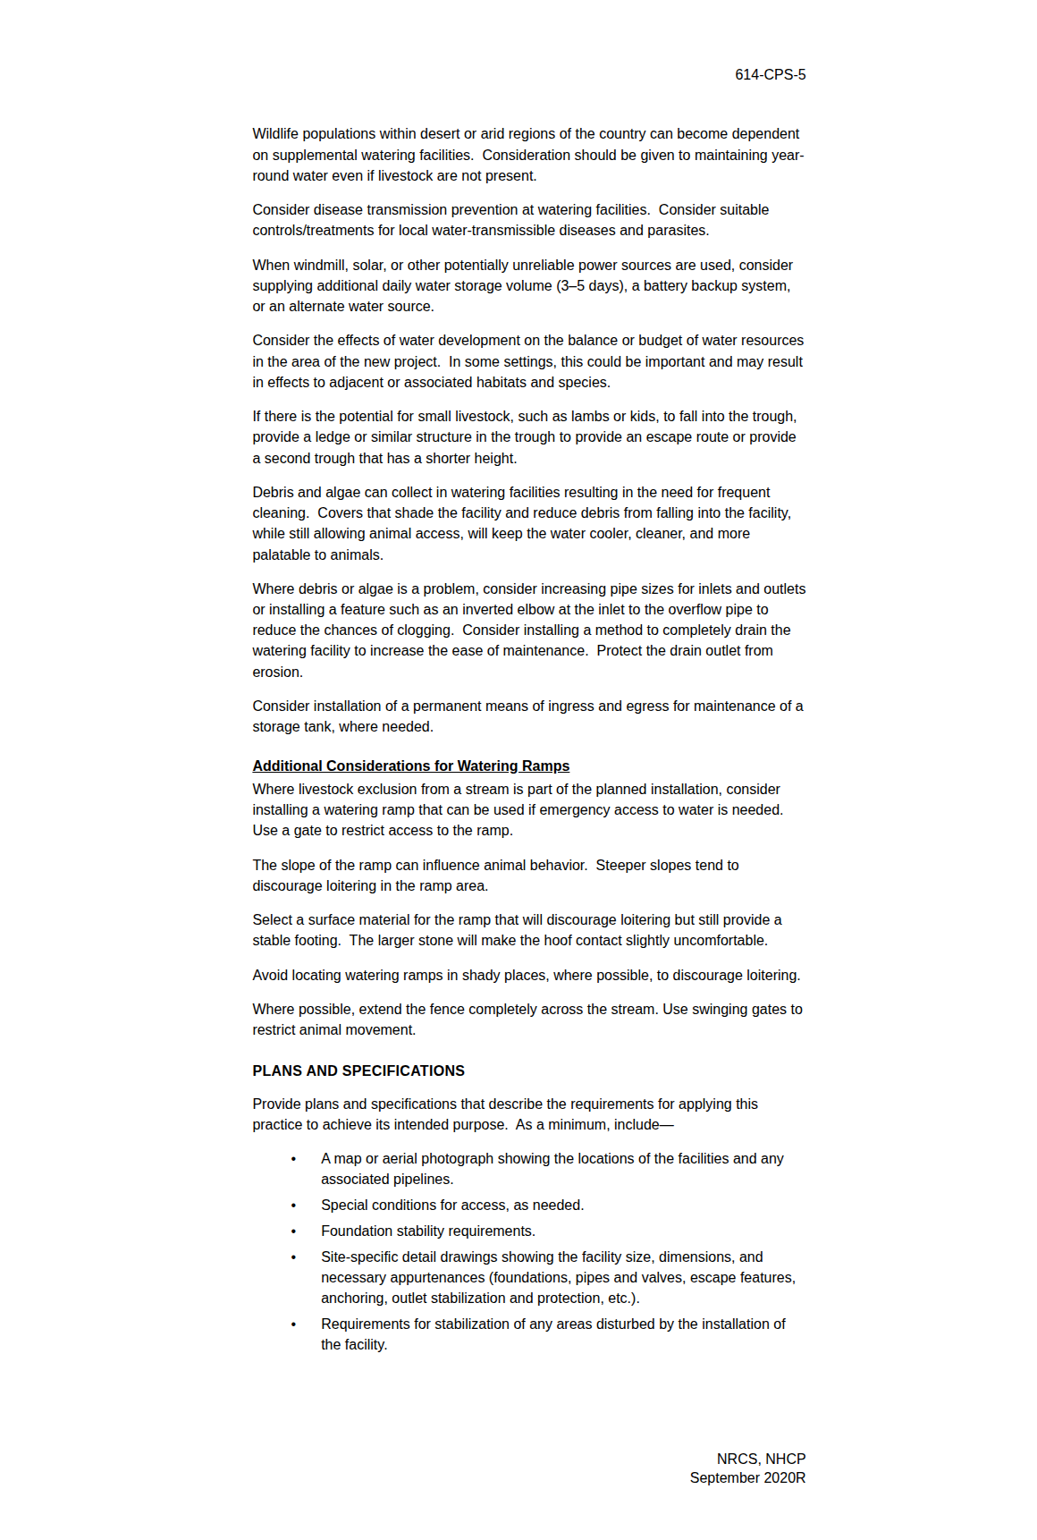614-CPS-5
Wildlife populations within desert or arid regions of the country can become dependent on supplemental watering facilities. Consideration should be given to maintaining year-round water even if livestock are not present.
Consider disease transmission prevention at watering facilities. Consider suitable controls/treatments for local water-transmissible diseases and parasites.
When windmill, solar, or other potentially unreliable power sources are used, consider supplying additional daily water storage volume (3–5 days), a battery backup system, or an alternate water source.
Consider the effects of water development on the balance or budget of water resources in the area of the new project. In some settings, this could be important and may result in effects to adjacent or associated habitats and species.
If there is the potential for small livestock, such as lambs or kids, to fall into the trough, provide a ledge or similar structure in the trough to provide an escape route or provide a second trough that has a shorter height.
Debris and algae can collect in watering facilities resulting in the need for frequent cleaning. Covers that shade the facility and reduce debris from falling into the facility, while still allowing animal access, will keep the water cooler, cleaner, and more palatable to animals.
Where debris or algae is a problem, consider increasing pipe sizes for inlets and outlets or installing a feature such as an inverted elbow at the inlet to the overflow pipe to reduce the chances of clogging. Consider installing a method to completely drain the watering facility to increase the ease of maintenance. Protect the drain outlet from erosion.
Consider installation of a permanent means of ingress and egress for maintenance of a storage tank, where needed.
Additional Considerations for Watering Ramps
Where livestock exclusion from a stream is part of the planned installation, consider installing a watering ramp that can be used if emergency access to water is needed. Use a gate to restrict access to the ramp.
The slope of the ramp can influence animal behavior. Steeper slopes tend to discourage loitering in the ramp area.
Select a surface material for the ramp that will discourage loitering but still provide a stable footing. The larger stone will make the hoof contact slightly uncomfortable.
Avoid locating watering ramps in shady places, where possible, to discourage loitering.
Where possible, extend the fence completely across the stream. Use swinging gates to restrict animal movement.
Plans and Specifications
Provide plans and specifications that describe the requirements for applying this practice to achieve its intended purpose. As a minimum, include—
A map or aerial photograph showing the locations of the facilities and any associated pipelines.
Special conditions for access, as needed.
Foundation stability requirements.
Site-specific detail drawings showing the facility size, dimensions, and necessary appurtenances (foundations, pipes and valves, escape features, anchoring, outlet stabilization and protection, etc.).
Requirements for stabilization of any areas disturbed by the installation of the facility.
NRCS, NHCP
September 2020R